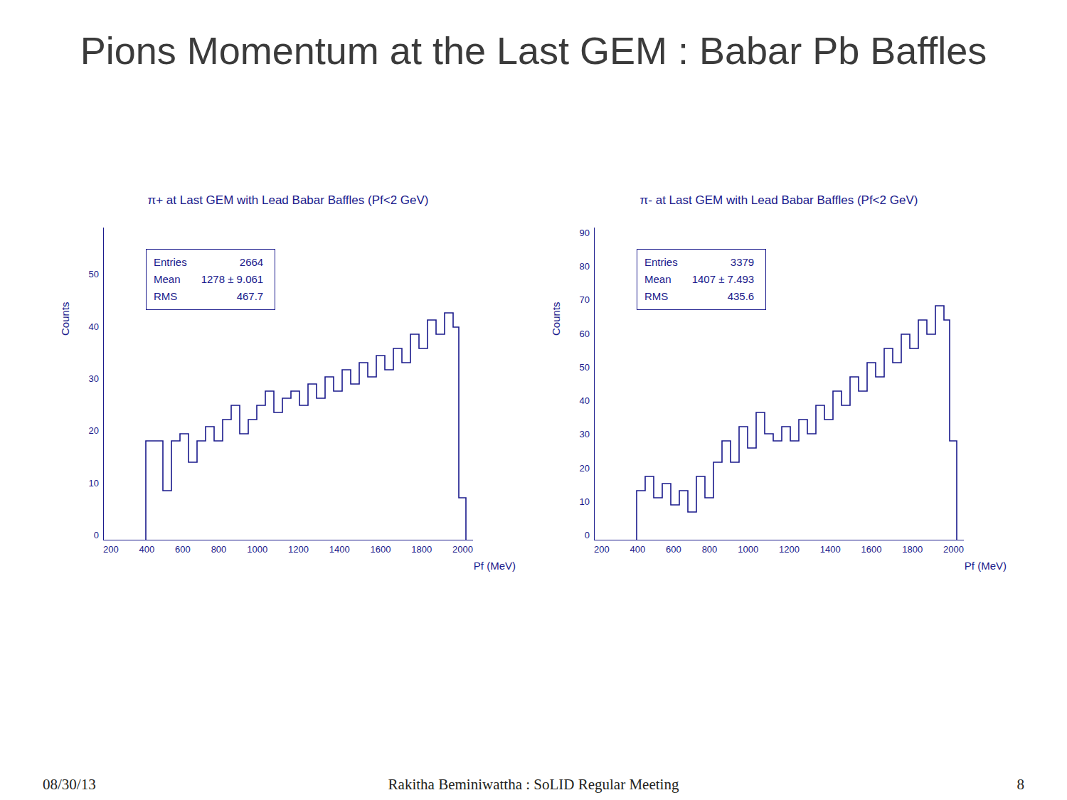Pions Momentum at the Last GEM : Babar Pb Baffles
π+ at Last GEM with Lead Babar Baffles (Pf<2 GeV)
Counts
50 40 30 20 10 0
| Entries | 2664 |
| Mean | 1278 ± 9.061 |
| RMS | 467.7 |
200 400 600 800 1000 1200 1400 1600 1800 2000
Pf (MeV)
π- at Last GEM with Lead Babar Baffles (Pf<2 GeV)
Counts
90 80 70 60 50 40 30 20 10 0
| Entries | 3379 |
| Mean | 1407 ± 7.493 |
| RMS | 435.6 |
200 400 600 800 1000 1200 1400 1600 1800 2000
Pf (MeV)
08/30/13 Rakitha Beminiwattha : SoLID Regular Meeting 8